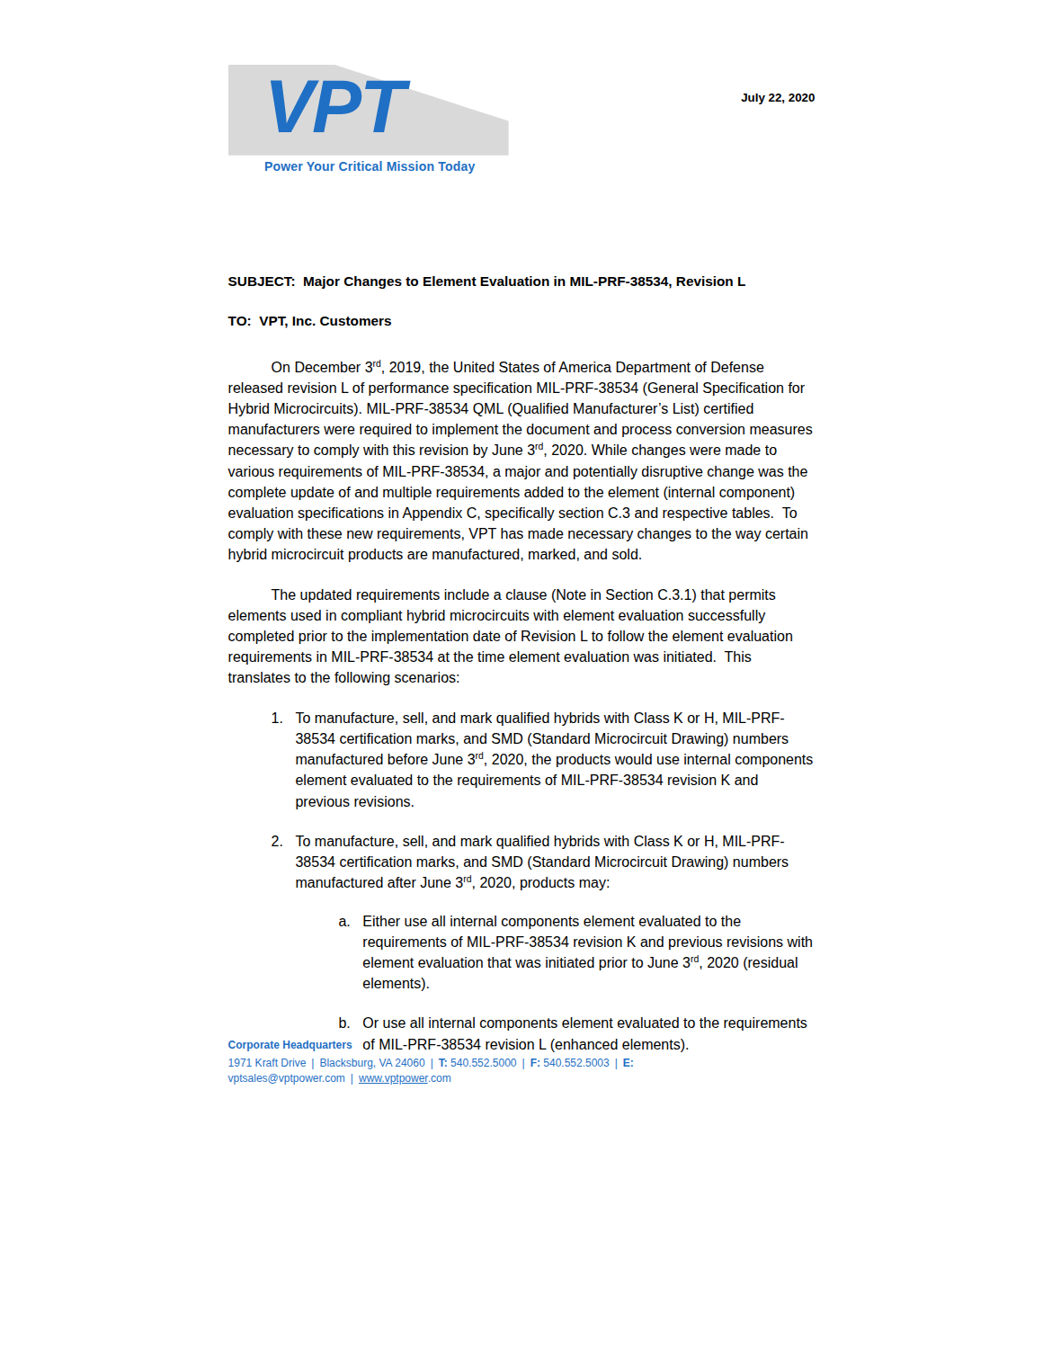July 22, 2020
VPT
Power Your Critical Mission Today
SUBJECT: Major Changes to Element Evaluation in MIL-PRF-38534, Revision L
TO: VPT, Inc. Customers
On December 3rd, 2019, the United States of America Department of Defense released revision L of performance specification MIL-PRF-38534 (General Specification for Hybrid Microcircuits). MIL-PRF-38534 QML (Qualified Manufacturer’s List) certified manufacturers were required to implement the document and process conversion measures necessary to comply with this revision by June 3rd, 2020. While changes were made to various requirements of MIL-PRF-38534, a major and potentially disruptive change was the complete update of and multiple requirements added to the element (internal component) evaluation specifications in Appendix C, specifically section C.3 and respective tables. To comply with these new requirements, VPT has made necessary changes to the way certain hybrid microcircuit products are manufactured, marked, and sold.
The updated requirements include a clause (Note in Section C.3.1) that permits elements used in compliant hybrid microcircuits with element evaluation successfully completed prior to the implementation date of Revision L to follow the element evaluation requirements in MIL-PRF-38534 at the time element evaluation was initiated. This translates to the following scenarios:
1. To manufacture, sell, and mark qualified hybrids with Class K or H, MIL-PRF-38534 certification marks, and SMD (Standard Microcircuit Drawing) numbers manufactured before June 3rd, 2020, the products would use internal components element evaluated to the requirements of MIL-PRF-38534 revision K and previous revisions.
2. To manufacture, sell, and mark qualified hybrids with Class K or H, MIL-PRF-38534 certification marks, and SMD (Standard Microcircuit Drawing) numbers manufactured after June 3rd, 2020, products may:
a. Either use all internal components element evaluated to the requirements of MIL-PRF-38534 revision K and previous revisions with element evaluation that was initiated prior to June 3rd, 2020 (residual elements).
b. Or use all internal components element evaluated to the requirements of MIL-PRF-38534 revision L (enhanced elements).
Corporate Headquarters
1971 Kraft Drive|Blacksburg, VA 24060|T: 540.552.5000|F: 540.552.5003|E: vptsales@vptpower.com|www.vptpower.com